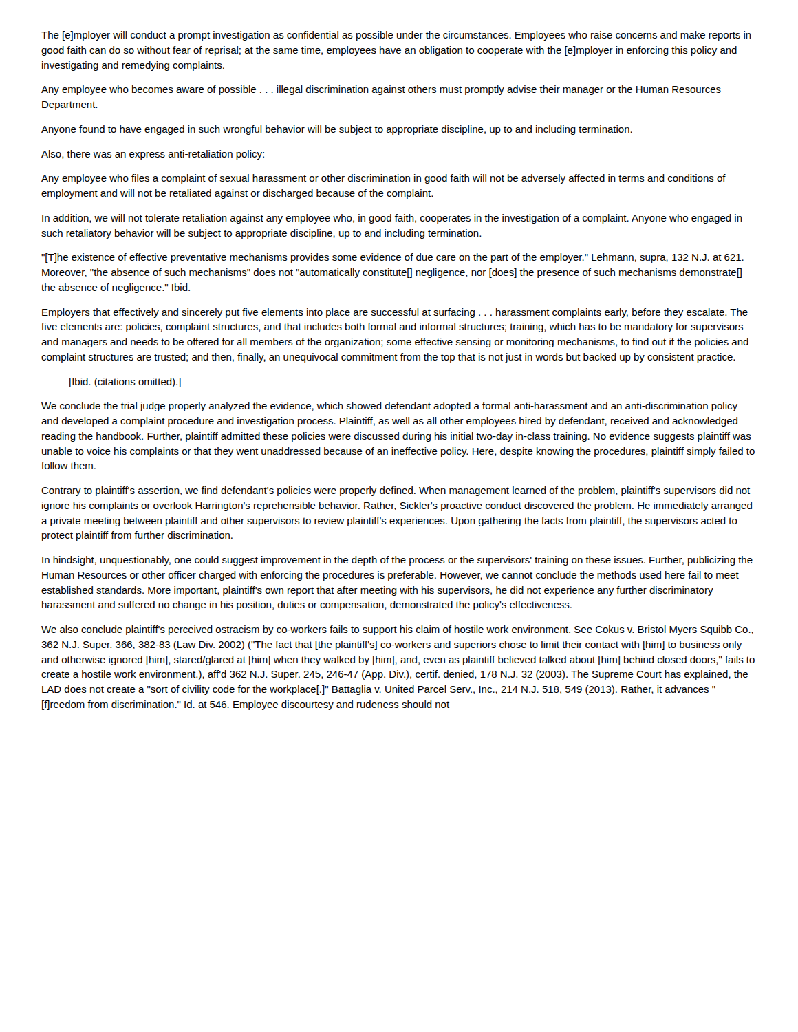The [e]mployer will conduct a prompt investigation as confidential as possible under the circumstances. Employees who raise concerns and make reports in good faith can do so without fear of reprisal; at the same time, employees have an obligation to cooperate with the [e]mployer in enforcing this policy and investigating and remedying complaints.
Any employee who becomes aware of possible . . . illegal discrimination against others must promptly advise their manager or the Human Resources Department.
Anyone found to have engaged in such wrongful behavior will be subject to appropriate discipline, up to and including termination.
Also, there was an express anti-retaliation policy:
Any employee who files a complaint of sexual harassment or other discrimination in good faith will not be adversely affected in terms and conditions of employment and will not be retaliated against or discharged because of the complaint.
In addition, we will not tolerate retaliation against any employee who, in good faith, cooperates in the investigation of a complaint. Anyone who engaged in such retaliatory behavior will be subject to appropriate discipline, up to and including termination.
"[T]he existence of effective preventative mechanisms provides some evidence of due care on the part of the employer." Lehmann, supra, 132 N.J. at 621. Moreover, "the absence of such mechanisms" does not "automatically constitute[] negligence, nor [does] the presence of such mechanisms demonstrate[] the absence of negligence." Ibid.
Employers that effectively and sincerely put five elements into place are successful at surfacing . . . harassment complaints early, before they escalate. The five elements are: policies, complaint structures, and that includes both formal and informal structures; training, which has to be mandatory for supervisors and managers and needs to be offered for all members of the organization; some effective sensing or monitoring mechanisms, to find out if the policies and complaint structures are trusted; and then, finally, an unequivocal commitment from the top that is not just in words but backed up by consistent practice.
[Ibid. (citations omitted).]
We conclude the trial judge properly analyzed the evidence, which showed defendant adopted a formal anti-harassment and an anti-discrimination policy and developed a complaint procedure and investigation process. Plaintiff, as well as all other employees hired by defendant, received and acknowledged reading the handbook. Further, plaintiff admitted these policies were discussed during his initial two-day in-class training. No evidence suggests plaintiff was unable to voice his complaints or that they went unaddressed because of an ineffective policy. Here, despite knowing the procedures, plaintiff simply failed to follow them.
Contrary to plaintiff's assertion, we find defendant's policies were properly defined. When management learned of the problem, plaintiff's supervisors did not ignore his complaints or overlook Harrington's reprehensible behavior. Rather, Sickler's proactive conduct discovered the problem. He immediately arranged a private meeting between plaintiff and other supervisors to review plaintiff's experiences. Upon gathering the facts from plaintiff, the supervisors acted to protect plaintiff from further discrimination.
In hindsight, unquestionably, one could suggest improvement in the depth of the process or the supervisors' training on these issues. Further, publicizing the Human Resources or other officer charged with enforcing the procedures is preferable. However, we cannot conclude the methods used here fail to meet established standards. More important, plaintiff's own report that after meeting with his supervisors, he did not experience any further discriminatory harassment and suffered no change in his position, duties or compensation, demonstrated the policy's effectiveness.
We also conclude plaintiff's perceived ostracism by co-workers fails to support his claim of hostile work environment. See Cokus v. Bristol Myers Squibb Co., 362 N.J. Super. 366, 382-83 (Law Div. 2002) ("The fact that [the plaintiff's] co-workers and superiors chose to limit their contact with [him] to business only and otherwise ignored [him], stared/glared at [him] when they walked by [him], and, even as plaintiff believed talked about [him] behind closed doors," fails to create a hostile work environment.), aff'd 362 N.J. Super. 245, 246-47 (App. Div.), certif. denied, 178 N.J. 32 (2003). The Supreme Court has explained, the LAD does not create a "sort of civility code for the workplace[.]" Battaglia v. United Parcel Serv., Inc., 214 N.J. 518, 549 (2013). Rather, it advances "[f]reedom from discrimination." Id. at 546. Employee discourtesy and rudeness should not